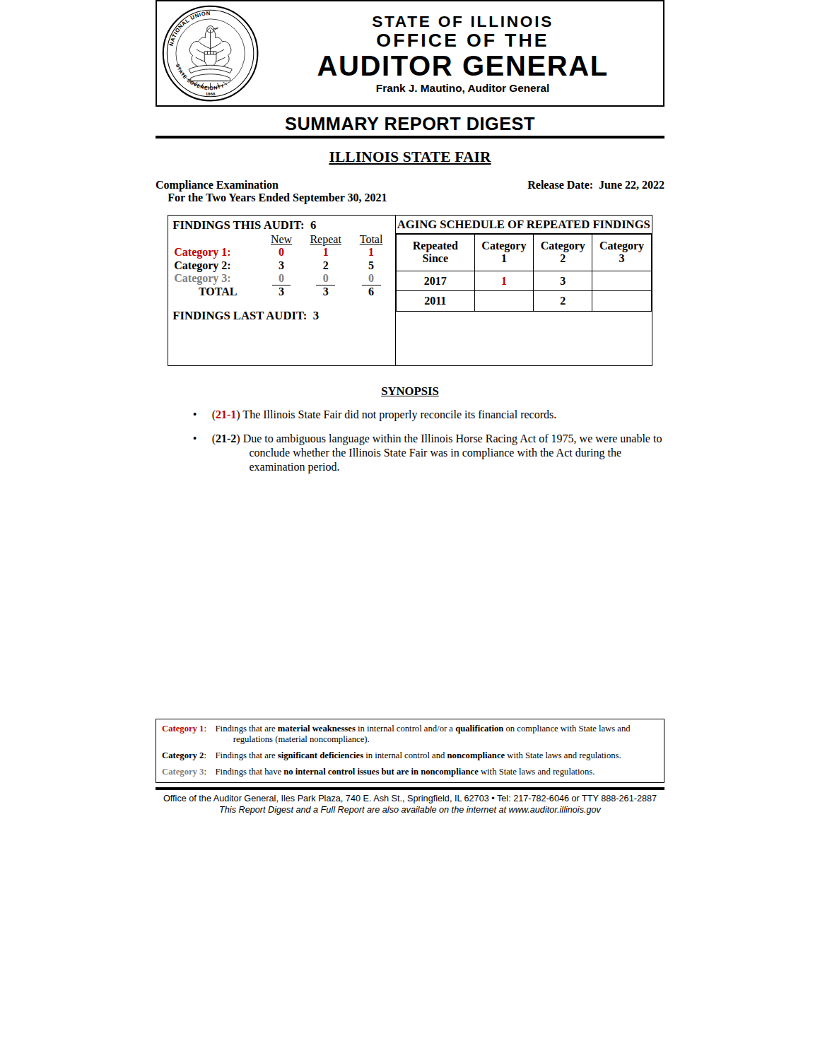NATIONAL UNION STATE SOVEREIGNTY 1868
STATE OF ILLINOIS
OFFICE OF THE
AUDITOR GENERAL
Frank J. Mautino, Auditor General
SUMMARY REPORT DIGEST
ILLINOIS STATE FAIR
Compliance Examination
For the Two Years Ended September 30, 2021
Release Date: June 22, 2022
FINDINGS THIS AUDIT: 6
| | New | Repeat | Total |
| Category 1: | 0 | 1 | 1 |
| Category 2: | 3 | 2 | 5 |
| Category 3: | 0 | 0 | 0 |
| TOTAL | 3 | 3 | 6 |
FINDINGS LAST AUDIT: 3
AGING SCHEDULE OF REPEATED FINDINGS
| Repeated Since | Category 1 | Category 2 | Category 3 |
| --- | --- | --- | --- |
| 2017 | 1 | 3 | |
| 2011 | | 2 | |
SYNOPSIS
(21-1) The Illinois State Fair did not properly reconcile its financial records.
(21-2) Due to ambiguous language within the Illinois Horse Racing Act of 1975, we were unable to conclude whether the Illinois State Fair was in compliance with the Act during the examination period.
Category 1: Findings that are material weaknesses in internal control and/or a qualification on compliance with State laws and regulations (material noncompliance).
Category 2: Findings that are significant deficiencies in internal control and noncompliance with State laws and regulations.
Category 3: Findings that have no internal control issues but are in noncompliance with State laws and regulations.
Office of the Auditor General, Iles Park Plaza, 740 E. Ash St., Springfield, IL 62703 • Tel: 217-782-6046 or TTY 888-261-2887
This Report Digest and a Full Report are also available on the internet at www.auditor.illinois.gov